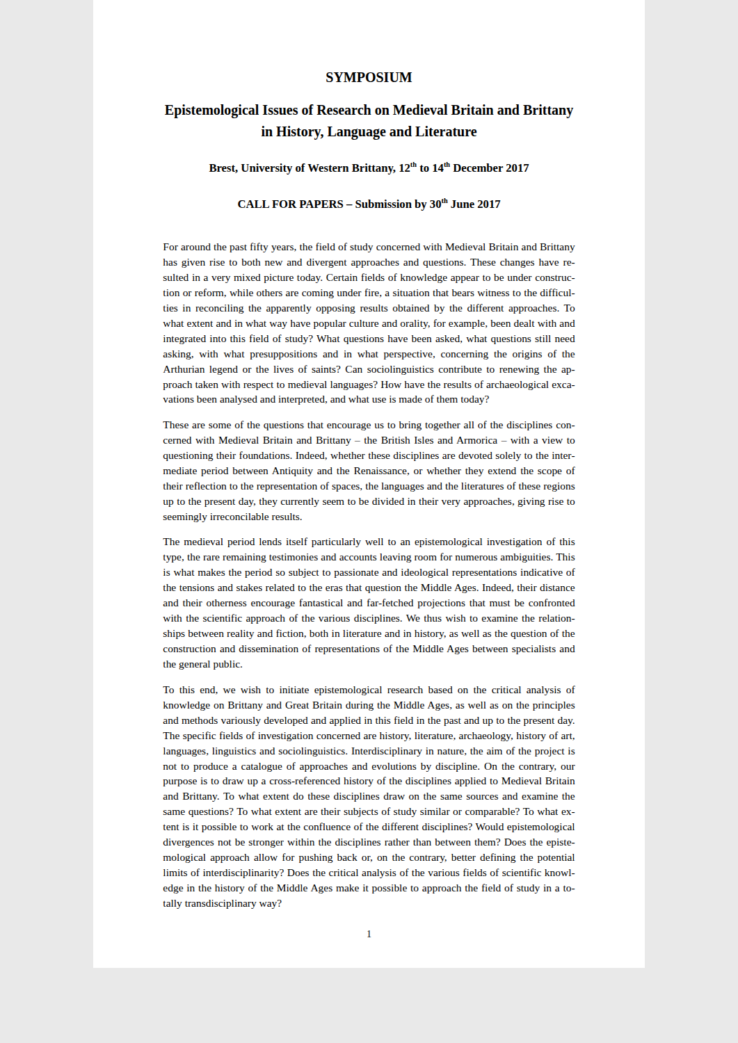SYMPOSIUM Epistemological Issues of Research on Medieval Britain and Brittany
in History, Language and Literature
Brest, University of Western Brittany, 12th to 14th December 2017
CALL FOR PAPERS – Submission by 30th June 2017
For around the past fifty years, the field of study concerned with Medieval Britain and Brittany has given rise to both new and divergent approaches and questions. These changes have resulted in a very mixed picture today. Certain fields of knowledge appear to be under construction or reform, while others are coming under fire, a situation that bears witness to the difficulties in reconciling the apparently opposing results obtained by the different approaches. To what extent and in what way have popular culture and orality, for example, been dealt with and integrated into this field of study? What questions have been asked, what questions still need asking, with what presuppositions and in what perspective, concerning the origins of the Arthurian legend or the lives of saints? Can sociolinguistics contribute to renewing the approach taken with respect to medieval languages? How have the results of archaeological excavations been analysed and interpreted, and what use is made of them today?
These are some of the questions that encourage us to bring together all of the disciplines concerned with Medieval Britain and Brittany – the British Isles and Armorica – with a view to questioning their foundations. Indeed, whether these disciplines are devoted solely to the intermediate period between Antiquity and the Renaissance, or whether they extend the scope of their reflection to the representation of spaces, the languages and the literatures of these regions up to the present day, they currently seem to be divided in their very approaches, giving rise to seemingly irreconcilable results.
The medieval period lends itself particularly well to an epistemological investigation of this type, the rare remaining testimonies and accounts leaving room for numerous ambiguities. This is what makes the period so subject to passionate and ideological representations indicative of the tensions and stakes related to the eras that question the Middle Ages. Indeed, their distance and their otherness encourage fantastical and far-fetched projections that must be confronted with the scientific approach of the various disciplines. We thus wish to examine the relationships between reality and fiction, both in literature and in history, as well as the question of the construction and dissemination of representations of the Middle Ages between specialists and the general public.
To this end, we wish to initiate epistemological research based on the critical analysis of knowledge on Brittany and Great Britain during the Middle Ages, as well as on the principles and methods variously developed and applied in this field in the past and up to the present day. The specific fields of investigation concerned are history, literature, archaeology, history of art, languages, linguistics and sociolinguistics. Interdisciplinary in nature, the aim of the project is not to produce a catalogue of approaches and evolutions by discipline. On the contrary, our purpose is to draw up a cross-referenced history of the disciplines applied to Medieval Britain and Brittany. To what extent do these disciplines draw on the same sources and examine the same questions? To what extent are their subjects of study similar or comparable? To what extent is it possible to work at the confluence of the different disciplines? Would epistemological divergences not be stronger within the disciplines rather than between them? Does the epistemological approach allow for pushing back or, on the contrary, better defining the potential limits of interdisciplinarity? Does the critical analysis of the various fields of scientific knowledge in the history of the Middle Ages make it possible to approach the field of study in a totally transdisciplinary way?
1